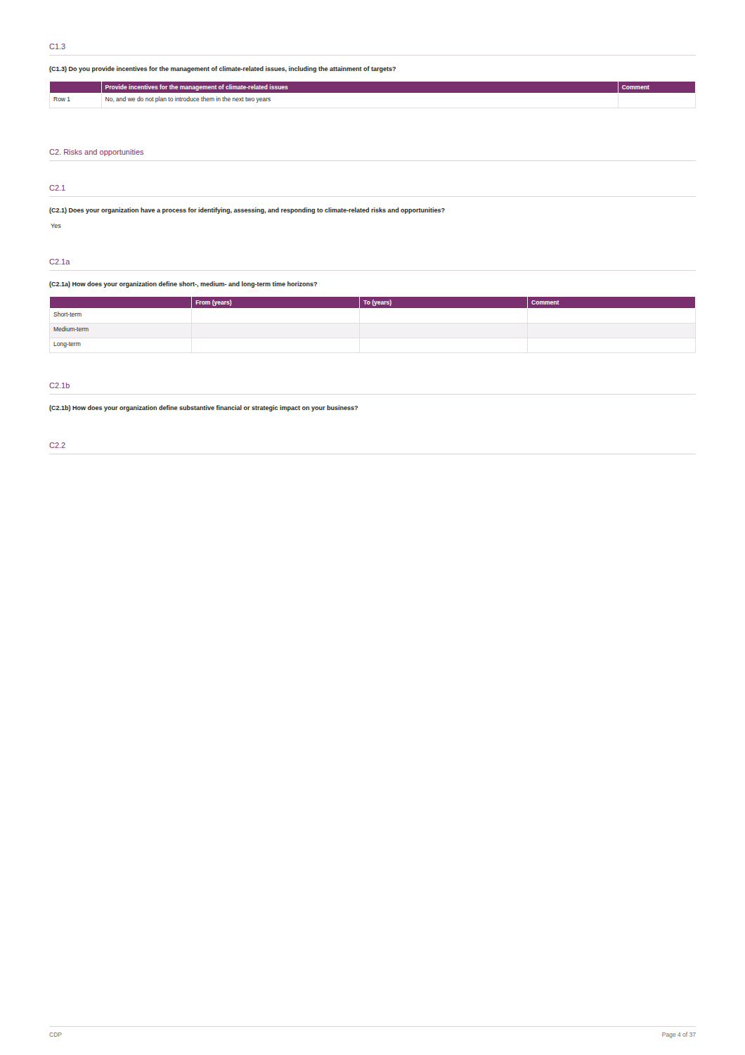C1.3
(C1.3) Do you provide incentives for the management of climate-related issues, including the attainment of targets?
| | Provide incentives for the management of climate-related issues | Comment |
| --- | --- | --- |
| Row 1 | No, and we do not plan to introduce them in the next two years | |
C2. Risks and opportunities
C2.1
(C2.1) Does your organization have a process for identifying, assessing, and responding to climate-related risks and opportunities?
Yes
C2.1a
(C2.1a) How does your organization define short-, medium- and long-term time horizons?
| | From (years) | To (years) | Comment |
| --- | --- | --- | --- |
| Short-term | | | |
| Medium-term | | | |
| Long-term | | | |
C2.1b
(C2.1b) How does your organization define substantive financial or strategic impact on your business?
C2.2
CDP Page 4 of 37